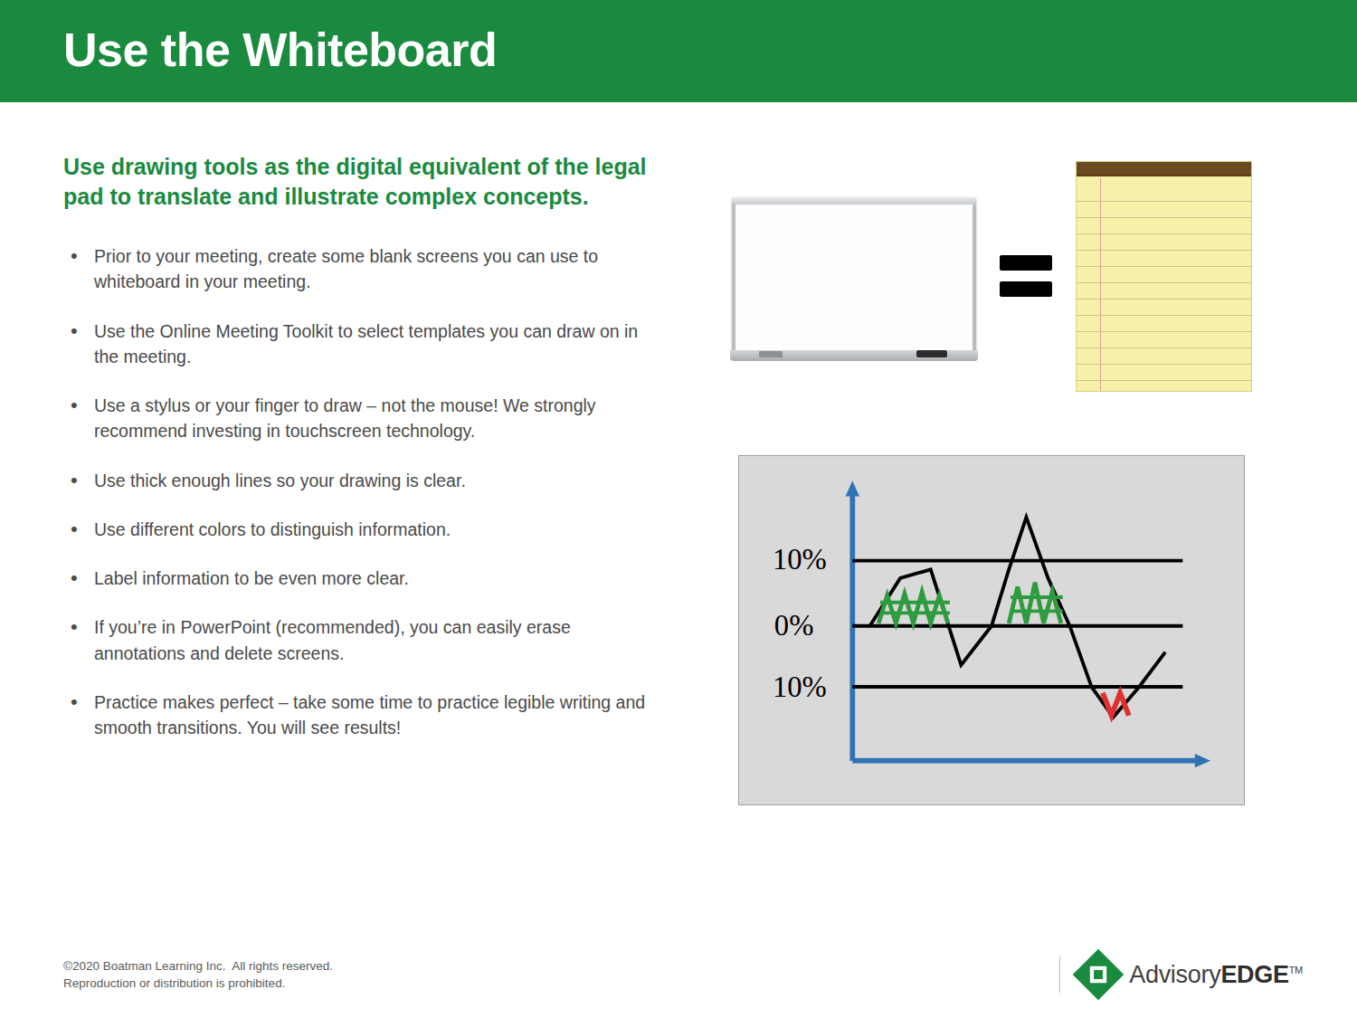Use the Whiteboard
Use drawing tools as the digital equivalent of the legal pad to translate and illustrate complex concepts.
Prior to your meeting, create some blank screens you can use to whiteboard in your meeting.
Use the Online Meeting Toolkit to select templates you can draw on in the meeting.
Use a stylus or your finger to draw – not the mouse! We strongly recommend investing in touchscreen technology.
Use thick enough lines so your drawing is clear.
Use different colors to distinguish information.
Label information to be even more clear.
If you’re in PowerPoint (recommended), you can easily erase annotations and delete screens.
Practice makes perfect – take some time to practice legible writing and smooth transitions. You will see results!
10% 0% 10%
©2020 Boatman Learning Inc. All rights reserved.
Reproduction or distribution is prohibited.
AdvisoryEDGETM